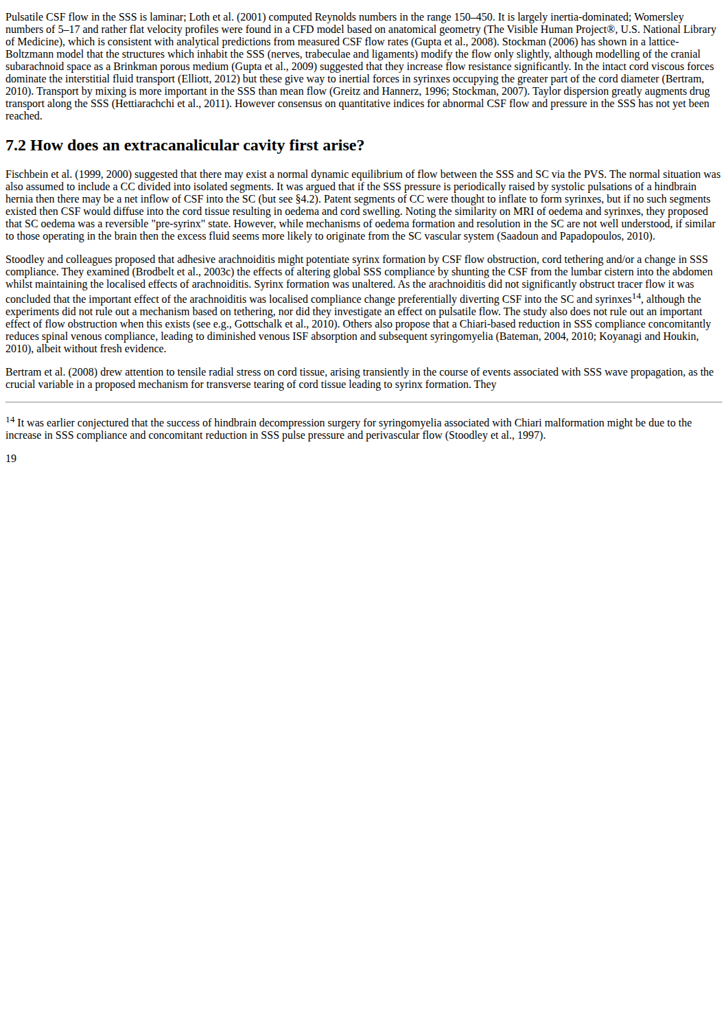Pulsatile CSF flow in the SSS is laminar; Loth et al. (2001) computed Reynolds numbers in the range 150–450. It is largely inertia-dominated; Womersley numbers of 5–17 and rather flat velocity profiles were found in a CFD model based on anatomical geometry (The Visible Human Project®, U.S. National Library of Medicine), which is consistent with analytical predictions from measured CSF flow rates (Gupta et al., 2008). Stockman (2006) has shown in a lattice-Boltzmann model that the structures which inhabit the SSS (nerves, trabeculae and ligaments) modify the flow only slightly, although modelling of the cranial subarachnoid space as a Brinkman porous medium (Gupta et al., 2009) suggested that they increase flow resistance significantly. In the intact cord viscous forces dominate the interstitial fluid transport (Elliott, 2012) but these give way to inertial forces in syrinxes occupying the greater part of the cord diameter (Bertram, 2010). Transport by mixing is more important in the SSS than mean flow (Greitz and Hannerz, 1996; Stockman, 2007). Taylor dispersion greatly augments drug transport along the SSS (Hettiarachchi et al., 2011). However consensus on quantitative indices for abnormal CSF flow and pressure in the SSS has not yet been reached.
7.2 How does an extracanalicular cavity first arise?
Fischbein et al. (1999, 2000) suggested that there may exist a normal dynamic equilibrium of flow between the SSS and SC via the PVS. The normal situation was also assumed to include a CC divided into isolated segments. It was argued that if the SSS pressure is periodically raised by systolic pulsations of a hindbrain hernia then there may be a net inflow of CSF into the SC (but see §4.2). Patent segments of CC were thought to inflate to form syrinxes, but if no such segments existed then CSF would diffuse into the cord tissue resulting in oedema and cord swelling. Noting the similarity on MRI of oedema and syrinxes, they proposed that SC oedema was a reversible "pre-syrinx" state. However, while mechanisms of oedema formation and resolution in the SC are not well understood, if similar to those operating in the brain then the excess fluid seems more likely to originate from the SC vascular system (Saadoun and Papadopoulos, 2010).
Stoodley and colleagues proposed that adhesive arachnoiditis might potentiate syrinx formation by CSF flow obstruction, cord tethering and/or a change in SSS compliance. They examined (Brodbelt et al., 2003c) the effects of altering global SSS compliance by shunting the CSF from the lumbar cistern into the abdomen whilst maintaining the localised effects of arachnoiditis. Syrinx formation was unaltered. As the arachnoiditis did not significantly obstruct tracer flow it was concluded that the important effect of the arachnoiditis was localised compliance change preferentially diverting CSF into the SC and syrinxes14, although the experiments did not rule out a mechanism based on tethering, nor did they investigate an effect on pulsatile flow. The study also does not rule out an important effect of flow obstruction when this exists (see e.g., Gottschalk et al., 2010). Others also propose that a Chiari-based reduction in SSS compliance concomitantly reduces spinal venous compliance, leading to diminished venous ISF absorption and subsequent syringomyelia (Bateman, 2004, 2010; Koyanagi and Houkin, 2010), albeit without fresh evidence.
Bertram et al. (2008) drew attention to tensile radial stress on cord tissue, arising transiently in the course of events associated with SSS wave propagation, as the crucial variable in a proposed mechanism for transverse tearing of cord tissue leading to syrinx formation. They
14 It was earlier conjectured that the success of hindbrain decompression surgery for syringomyelia associated with Chiari malformation might be due to the increase in SSS compliance and concomitant reduction in SSS pulse pressure and perivascular flow (Stoodley et al., 1997).
19